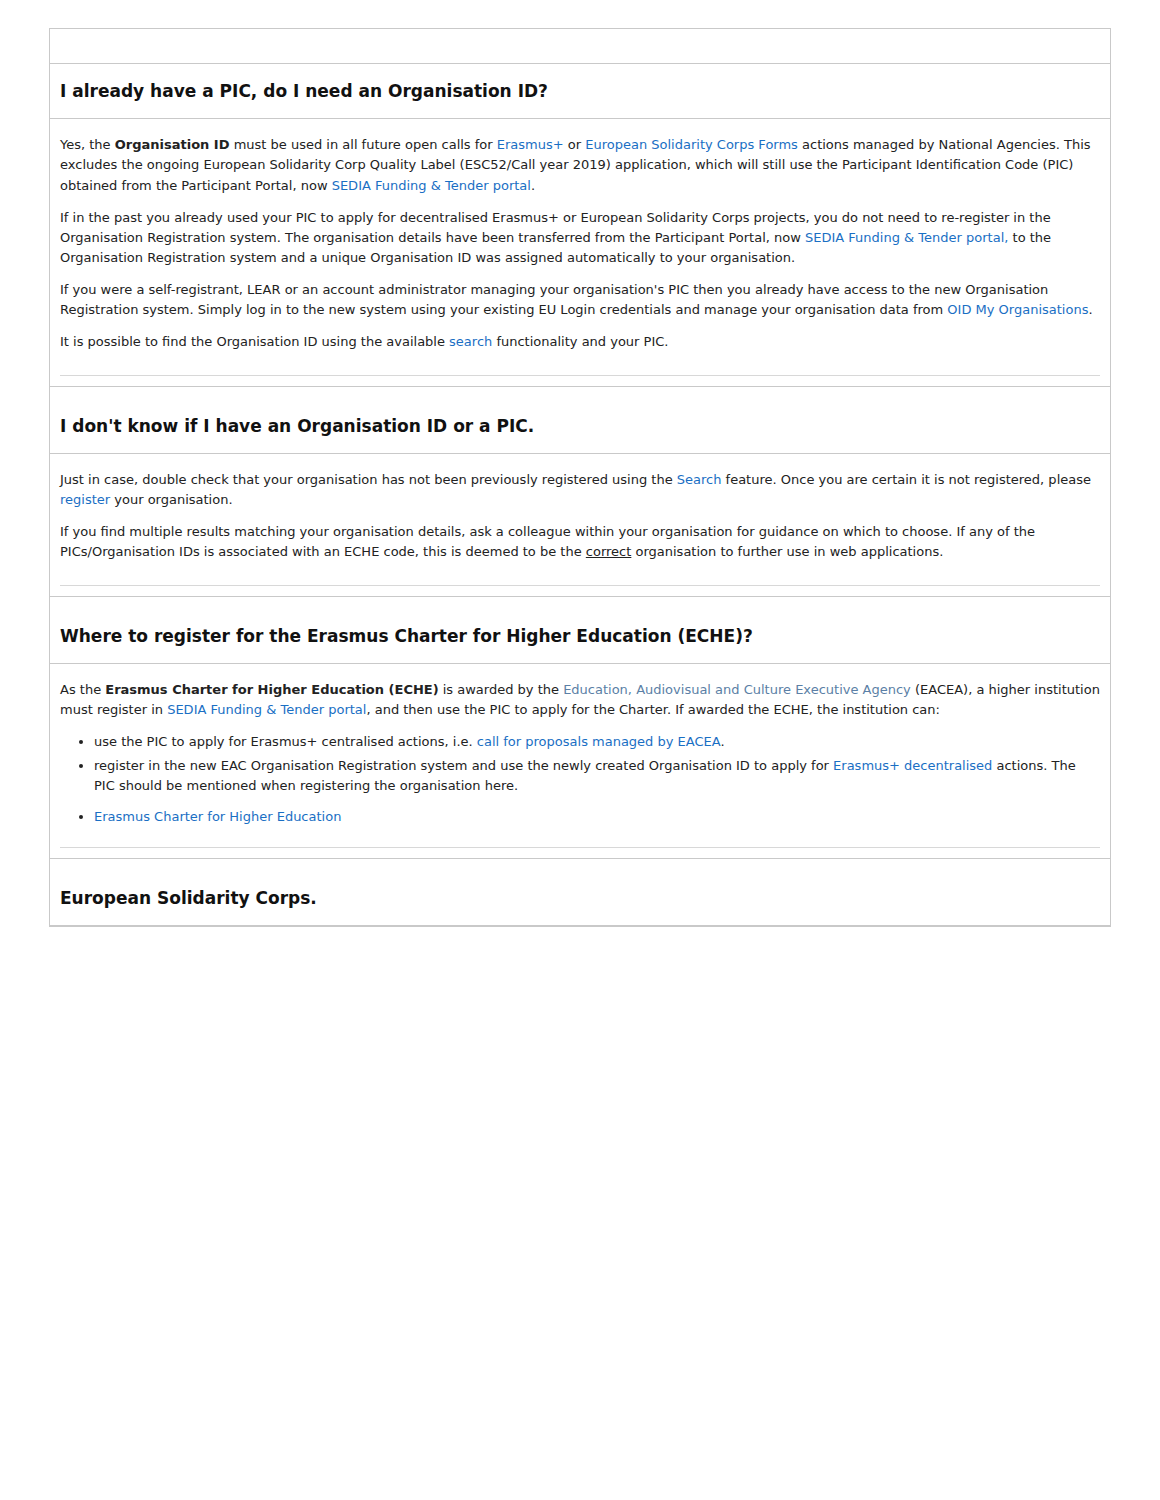I already have a PIC, do I need an Organisation ID?
Yes, the Organisation ID must be used in all future open calls for Erasmus+ or European Solidarity Corps Forms actions managed by National Agencies. This excludes the ongoing European Solidarity Corp Quality Label (ESC52/Call year 2019) application, which will still use the Participant Identification Code (PIC) obtained from the Participant Portal, now SEDIA Funding & Tender portal.
If in the past you already used your PIC to apply for decentralised Erasmus+ or European Solidarity Corps projects, you do not need to re-register in the Organisation Registration system. The organisation details have been transferred from the Participant Portal, now SEDIA Funding & Tender portal, to the Organisation Registration system and a unique Organisation ID was assigned automatically to your organisation.
If you were a self-registrant, LEAR or an account administrator managing your organisation's PIC then you already have access to the new Organisation Registration system. Simply log in to the new system using your existing EU Login credentials and manage your organisation data from OID My Organisations.
It is possible to find the Organisation ID using the available search functionality and your PIC.
I don't know if I have an Organisation ID or a PIC.
Just in case, double check that your organisation has not been previously registered using the Search feature. Once you are certain it is not registered, please register your organisation.
If you find multiple results matching your organisation details, ask a colleague within your organisation for guidance on which to choose. If any of the PICs/Organisation IDs is associated with an ECHE code, this is deemed to be the correct organisation to further use in web applications.
Where to register for the Erasmus Charter for Higher Education (ECHE)?
As the Erasmus Charter for Higher Education (ECHE) is awarded by the Education, Audiovisual and Culture Executive Agency (EACEA), a higher institution must register in SEDIA Funding & Tender portal, and then use the PIC to apply for the Charter. If awarded the ECHE, the institution can:
use the PIC to apply for Erasmus+ centralised actions, i.e. call for proposals managed by EACEA.
register in the new EAC Organisation Registration system and use the newly created Organisation ID to apply for Erasmus+ decentralised actions. The PIC should be mentioned when registering the organisation here.
Erasmus Charter for Higher Education
European Solidarity Corps.